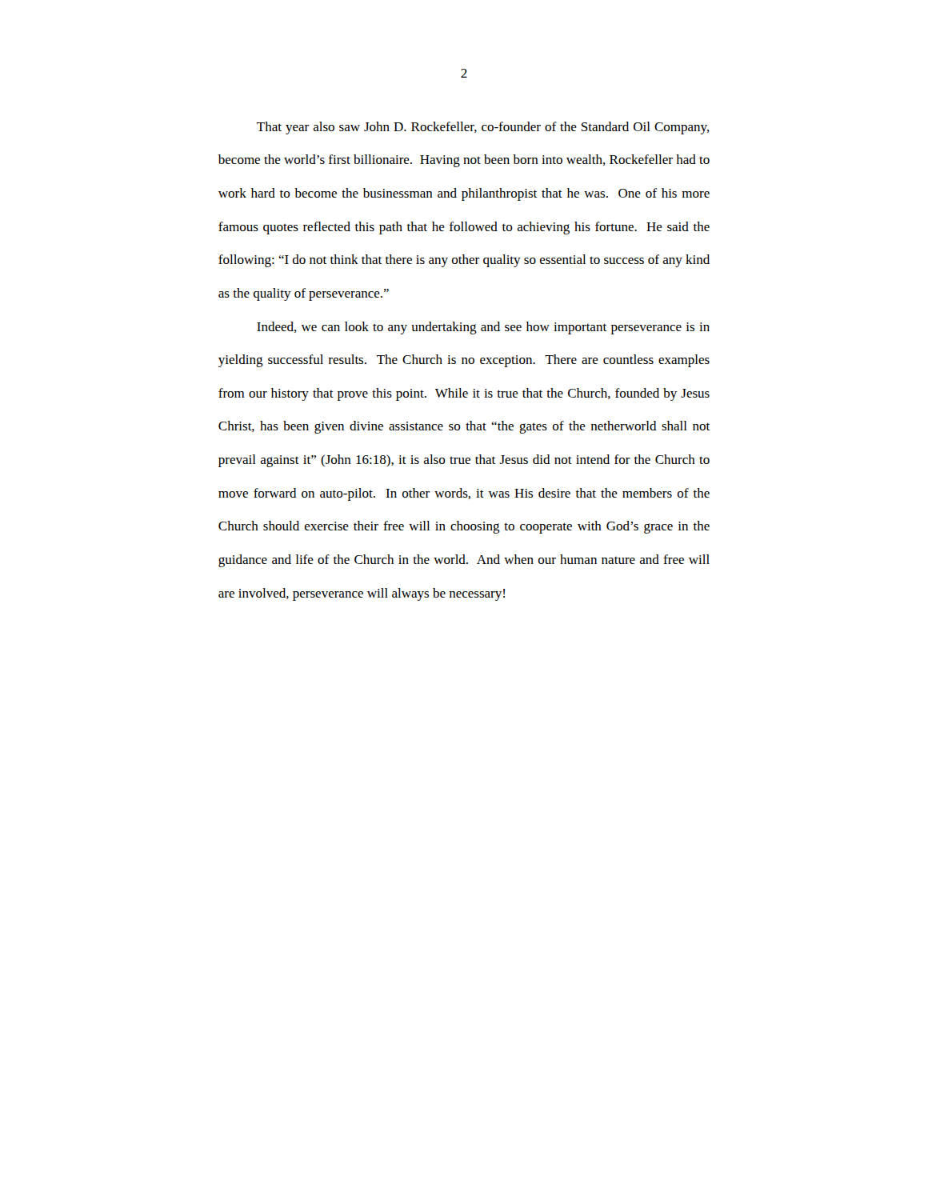2
That year also saw John D. Rockefeller, co-founder of the Standard Oil Company, become the world’s first billionaire. Having not been born into wealth, Rockefeller had to work hard to become the businessman and philanthropist that he was. One of his more famous quotes reflected this path that he followed to achieving his fortune. He said the following: “I do not think that there is any other quality so essential to success of any kind as the quality of perseverance.”
Indeed, we can look to any undertaking and see how important perseverance is in yielding successful results. The Church is no exception. There are countless examples from our history that prove this point. While it is true that the Church, founded by Jesus Christ, has been given divine assistance so that “the gates of the netherworld shall not prevail against it” (John 16:18), it is also true that Jesus did not intend for the Church to move forward on auto-pilot. In other words, it was His desire that the members of the Church should exercise their free will in choosing to cooperate with God’s grace in the guidance and life of the Church in the world. And when our human nature and free will are involved, perseverance will always be necessary!